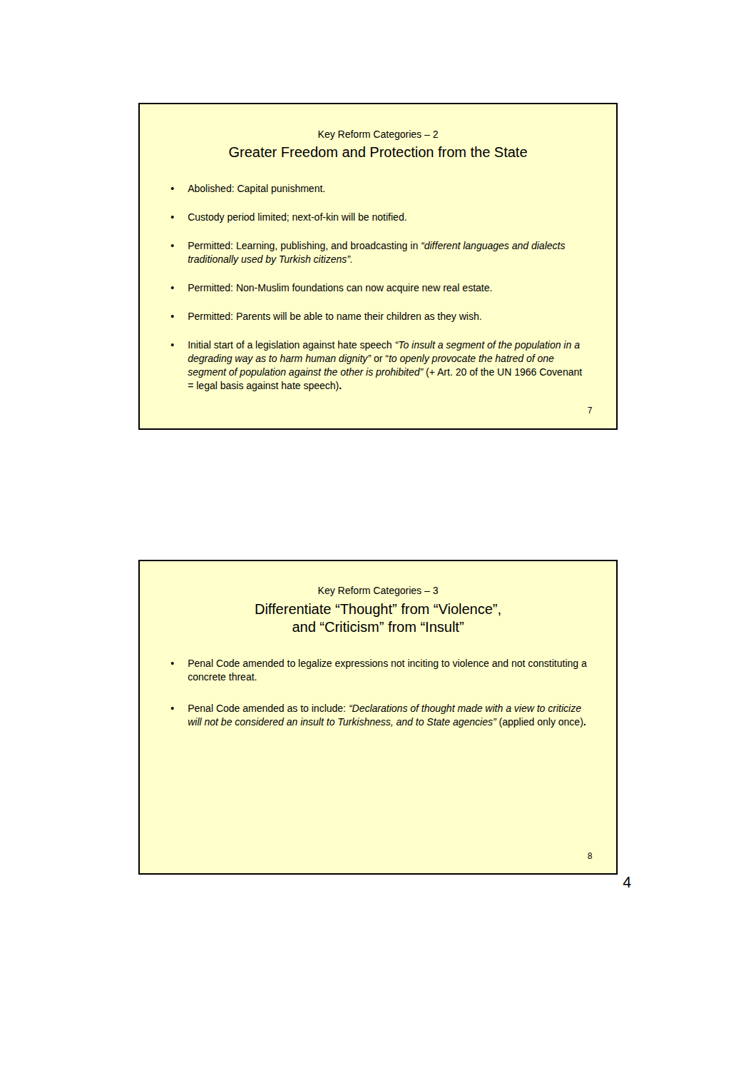Key Reform Categories – 2
Greater Freedom and Protection from the State
Abolished: Capital punishment.
Custody period limited; next-of-kin will be notified.
Permitted: Learning, publishing, and broadcasting in “different languages and dialects traditionally used by Turkish citizens”.
Permitted: Non-Muslim foundations can now acquire new real estate.
Permitted: Parents will be able to name their children as they wish.
Initial start of a legislation against hate speech “To insult a segment of the population in a degrading way as to harm human dignity” or “to openly provocate the hatred of one segment of population against the other is prohibited” (+ Art. 20 of the UN 1966 Covenant = legal basis against hate speech).
7
Key Reform Categories – 3
Differentiate “Thought” from “Violence”,
and “Criticism” from “Insult”
Penal Code amended to legalize expressions not inciting to violence and not constituting a concrete threat.
Penal Code amended as to include: “Declarations of thought made with a view to criticize will not be considered an insult to Turkishness, and to State agencies” (applied only once).
8
4